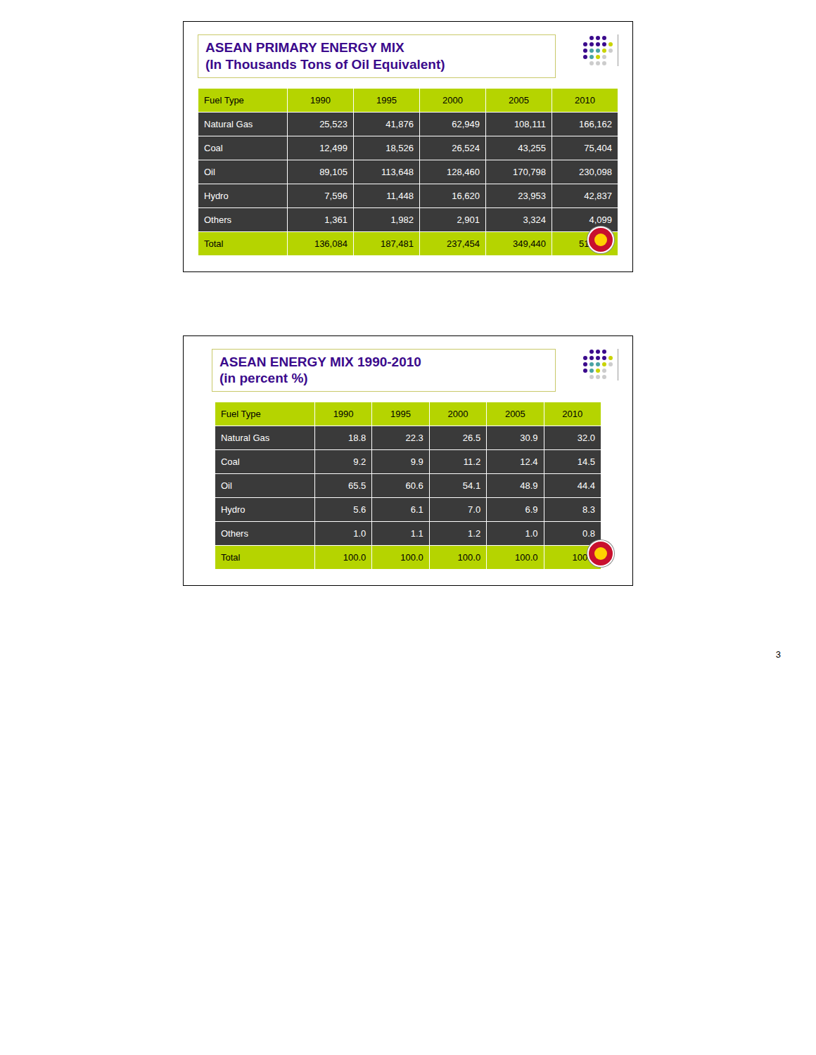ASEAN PRIMARY ENERGY MIX (In Thousands Tons of Oil Equivalent)
| Fuel Type | 1990 | 1995 | 2000 | 2005 | 2010 |
| --- | --- | --- | --- | --- | --- |
| Natural Gas | 25,523 | 41,876 | 62,949 | 108,111 | 166,162 |
| Coal | 12,499 | 18,526 | 26,524 | 43,255 | 75,404 |
| Oil | 89,105 | 113,648 | 128,460 | 170,798 | 230,098 |
| Hydro | 7,596 | 11,448 | 16,620 | 23,953 | 42,837 |
| Others | 1,361 | 1,982 | 2,901 | 3,324 | 4,099 |
| Total | 136,084 | 187,481 | 237,454 | 349,440 | 518,599 |
ASEAN ENERGY MIX 1990-2010 (in percent %)
| Fuel Type | 1990 | 1995 | 2000 | 2005 | 2010 |
| --- | --- | --- | --- | --- | --- |
| Natural Gas | 18.8 | 22.3 | 26.5 | 30.9 | 32.0 |
| Coal | 9.2 | 9.9 | 11.2 | 12.4 | 14.5 |
| Oil | 65.5 | 60.6 | 54.1 | 48.9 | 44.4 |
| Hydro | 5.6 | 6.1 | 7.0 | 6.9 | 8.3 |
| Others | 1.0 | 1.1 | 1.2 | 1.0 | 0.8 |
| Total | 100.0 | 100.0 | 100.0 | 100.0 | 100.0 |
3